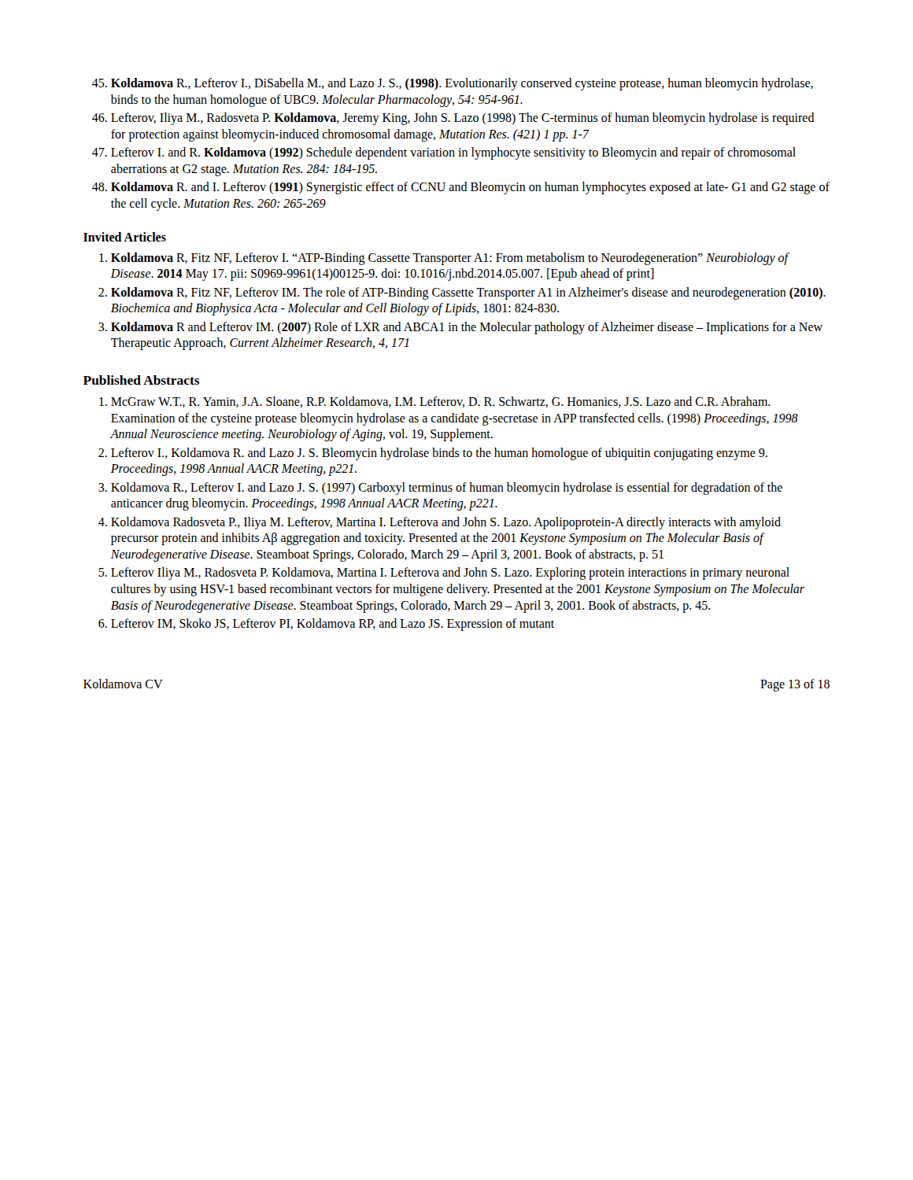Koldamova R., Lefterov I., DiSabella M., and Lazo J. S., (1998). Evolutionarily conserved cysteine protease, human bleomycin hydrolase, binds to the human homologue of UBC9. Molecular Pharmacology, 54: 954-961.
Lefterov, Iliya M., Radosveta P. Koldamova, Jeremy King, John S. Lazo (1998) The C-terminus of human bleomycin hydrolase is required for protection against bleomycin-induced chromosomal damage, Mutation Res. (421) 1 pp. 1-7
Lefterov I. and R. Koldamova (1992) Schedule dependent variation in lymphocyte sensitivity to Bleomycin and repair of chromosomal aberrations at G2 stage. Mutation Res. 284: 184-195.
Koldamova R. and I. Lefterov (1991) Synergistic effect of CCNU and Bleomycin on human lymphocytes exposed at late- G1 and G2 stage of the cell cycle. Mutation Res. 260: 265-269
Invited Articles
Koldamova R, Fitz NF, Lefterov I. “ATP-Binding Cassette Transporter A1: From metabolism to Neurodegeneration” Neurobiology of Disease. 2014 May 17. pii: S0969-9961(14)00125-9. doi: 10.1016/j.nbd.2014.05.007. [Epub ahead of print]
Koldamova R, Fitz NF, Lefterov IM. The role of ATP-Binding Cassette Transporter A1 in Alzheimer's disease and neurodegeneration (2010). Biochemica and Biophysica Acta - Molecular and Cell Biology of Lipids, 1801: 824-830.
Koldamova R and Lefterov IM. (2007) Role of LXR and ABCA1 in the Molecular pathology of Alzheimer disease – Implications for a New Therapeutic Approach, Current Alzheimer Research, 4, 171
Published Abstracts
McGraw W.T., R. Yamin, J.A. Sloane, R.P. Koldamova, I.M. Lefterov, D. R. Schwartz, G. Homanics, J.S. Lazo and C.R. Abraham. Examination of the cysteine protease bleomycin hydrolase as a candidate g-secretase in APP transfected cells. (1998) Proceedings, 1998 Annual Neuroscience meeting. Neurobiology of Aging, vol. 19, Supplement.
Lefterov I., Koldamova R. and Lazo J. S. Bleomycin hydrolase binds to the human homologue of ubiquitin conjugating enzyme 9. Proceedings, 1998 Annual AACR Meeting, p221.
Koldamova R., Lefterov I. and Lazo J. S. (1997) Carboxyl terminus of human bleomycin hydrolase is essential for degradation of the anticancer drug bleomycin. Proceedings, 1998 Annual AACR Meeting, p221.
Koldamova Radosveta P., Iliya M. Lefterov, Martina I. Lefterova and John S. Lazo. Apolipoprotein-A directly interacts with amyloid precursor protein and inhibits Aβ aggregation and toxicity. Presented at the 2001 Keystone Symposium on The Molecular Basis of Neurodegenerative Disease. Steamboat Springs, Colorado, March 29 – April 3, 2001. Book of abstracts, p. 51
Lefterov Iliya M., Radosveta P. Koldamova, Martina I. Lefterova and John S. Lazo. Exploring protein interactions in primary neuronal cultures by using HSV-1 based recombinant vectors for multigene delivery. Presented at the 2001 Keystone Symposium on The Molecular Basis of Neurodegenerative Disease. Steamboat Springs, Colorado, March 29 – April 3, 2001. Book of abstracts, p. 45.
Lefterov IM, Skoko JS, Lefterov PI, Koldamova RP, and Lazo JS. Expression of mutant
Koldamova CV Page 13 of 18